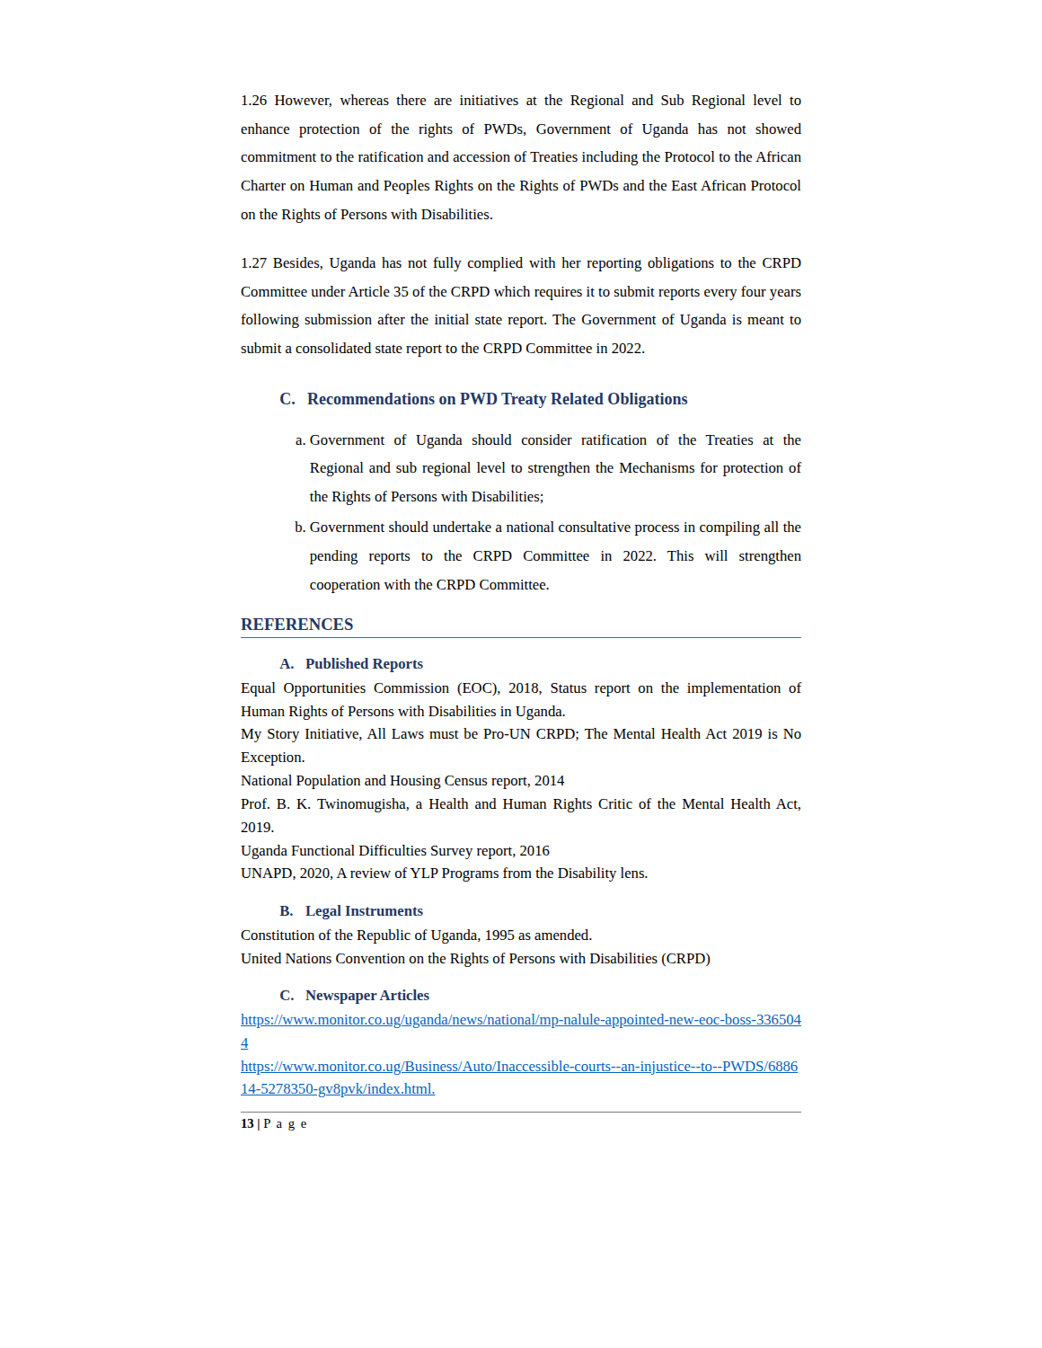1.26 However, whereas there are initiatives at the Regional and Sub Regional level to enhance protection of the rights of PWDs, Government of Uganda has not showed commitment to the ratification and accession of Treaties including the Protocol to the African Charter on Human and Peoples Rights on the Rights of PWDs and the East African Protocol on the Rights of Persons with Disabilities.
1.27 Besides, Uganda has not fully complied with her reporting obligations to the CRPD Committee under Article 35 of the CRPD which requires it to submit reports every four years following submission after the initial state report. The Government of Uganda is meant to submit a consolidated state report to the CRPD Committee in 2022.
C. Recommendations on PWD Treaty Related Obligations
Government of Uganda should consider ratification of the Treaties at the Regional and sub regional level to strengthen the Mechanisms for protection of the Rights of Persons with Disabilities;
Government should undertake a national consultative process in compiling all the pending reports to the CRPD Committee in 2022. This will strengthen cooperation with the CRPD Committee.
REFERENCES
A. Published Reports
Equal Opportunities Commission (EOC), 2018, Status report on the implementation of Human Rights of Persons with Disabilities in Uganda.
My Story Initiative, All Laws must be Pro-UN CRPD; The Mental Health Act 2019 is No Exception.
National Population and Housing Census report, 2014
Prof. B. K. Twinomugisha, a Health and Human Rights Critic of the Mental Health Act, 2019.
Uganda Functional Difficulties Survey report, 2016
UNAPD, 2020, A review of YLP Programs from the Disability lens.
B. Legal Instruments
Constitution of the Republic of Uganda, 1995 as amended.
United Nations Convention on the Rights of Persons with Disabilities (CRPD)
C. Newspaper Articles
https://www.monitor.co.ug/uganda/news/national/mp-nalule-appointed-new-eoc-boss-3365044
https://www.monitor.co.ug/Business/Auto/Inaccessible-courts--an-injustice--to--PWDS/688614-5278350-gv8pvk/index.html.
13 | P a g e